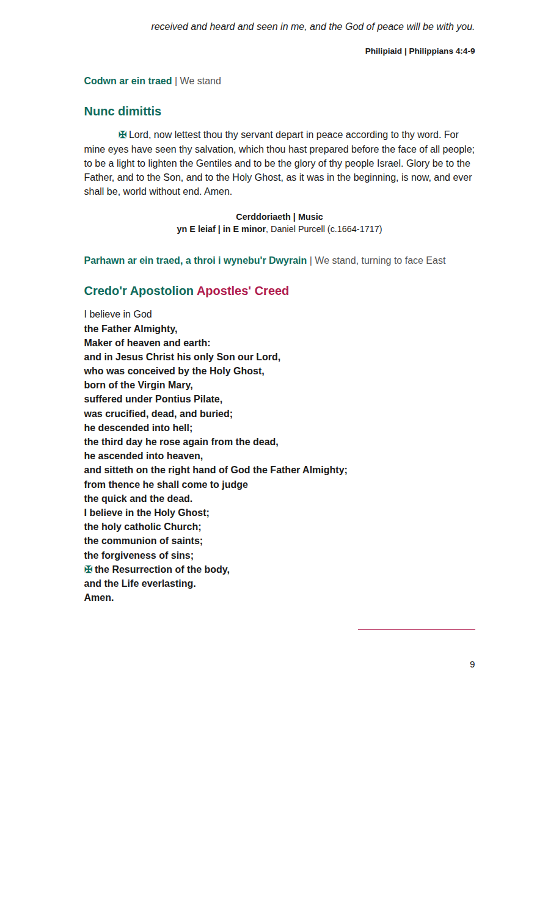received and heard and seen in me, and the God of peace will be with you.
Philipiaid | Philippians 4:4-9
Codwn ar ein traed | We stand
Nunc dimittis
✠ Lord, now lettest thou thy servant depart in peace according to thy word. For mine eyes have seen thy salvation, which thou hast prepared before the face of all people; to be a light to lighten the Gentiles and to be the glory of thy people Israel. Glory be to the Father, and to the Son, and to the Holy Ghost, as it was in the beginning, is now, and ever shall be, world without end. Amen.
Cerddoriaeth | Music yn E leiaf | in E minor, Daniel Purcell (c.1664-1717)
Parhawn ar ein traed, a throi i wynebu'r Dwyrain | We stand, turning to face East
Credo'r Apostolion Apostles' Creed
I believe in God
the Father Almighty,
Maker of heaven and earth:
and in Jesus Christ his only Son our Lord,
who was conceived by the Holy Ghost,
born of the Virgin Mary,
suffered under Pontius Pilate,
was crucified, dead, and buried;
he descended into hell;
the third day he rose again from the dead,
he ascended into heaven,
and sitteth on the right hand of God the Father Almighty;
from thence he shall come to judge
the quick and the dead.
I believe in the Holy Ghost;
the holy catholic Church;
the communion of saints;
the forgiveness of sins;
✠ the Resurrection of the body,
and the Life everlasting.
Amen.
9